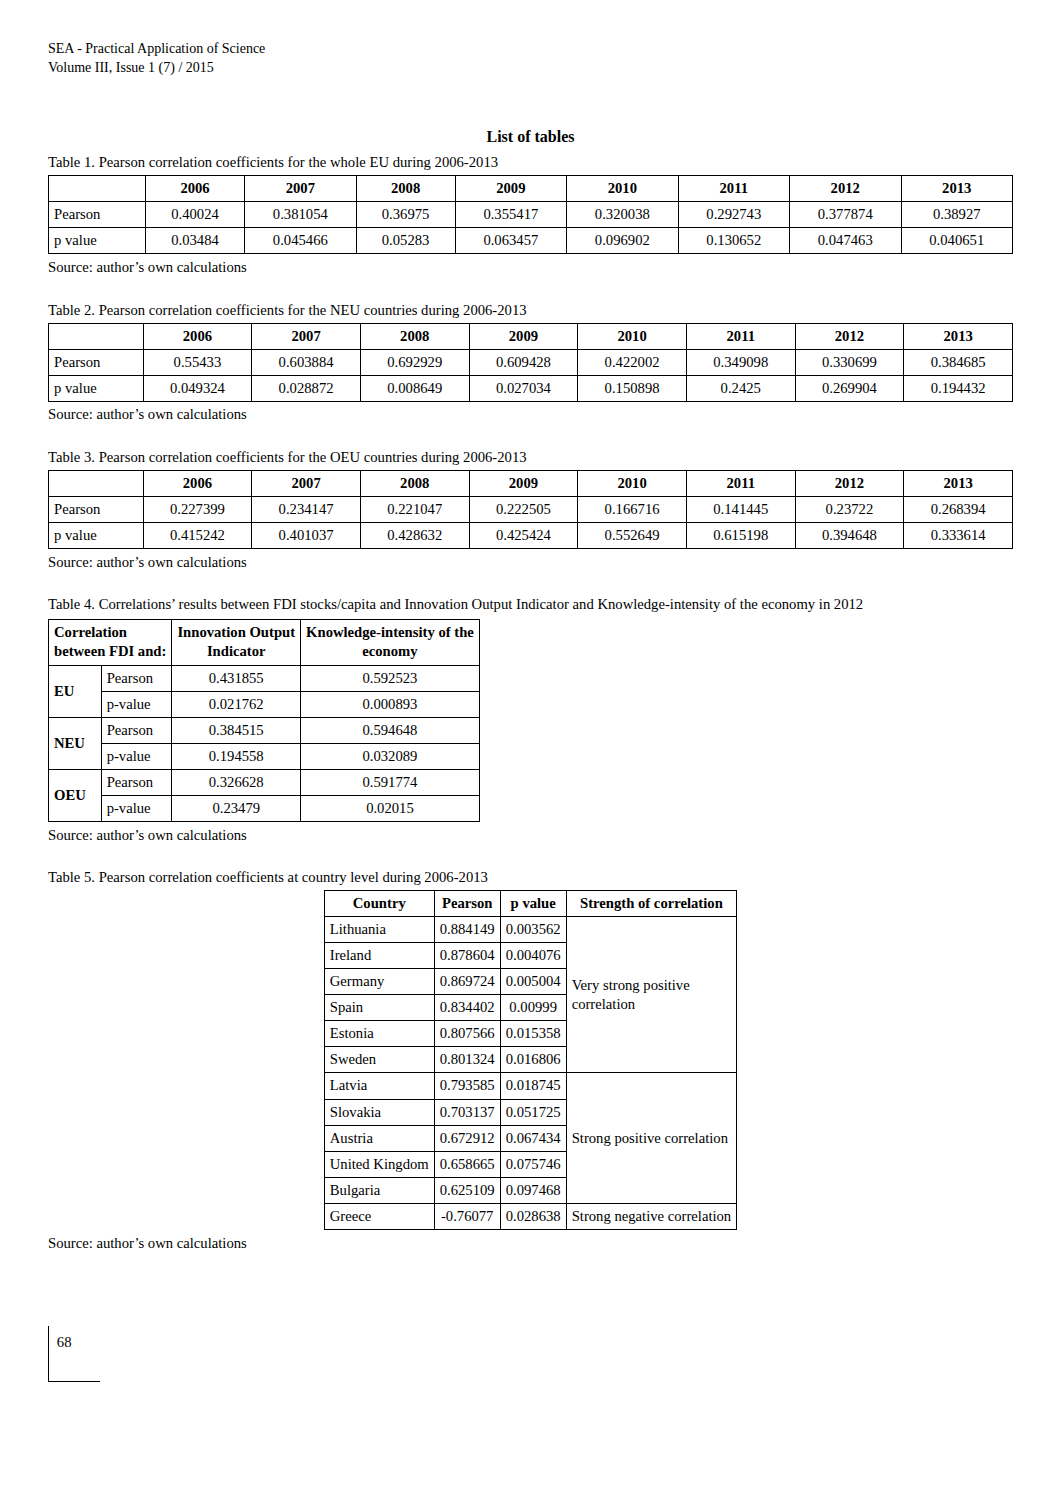SEA - Practical Application of Science
Volume III, Issue 1 (7) / 2015
List of tables
Table 1. Pearson correlation coefficients for the whole EU during 2006-2013
| | 2006 | 2007 | 2008 | 2009 | 2010 | 2011 | 2012 | 2013 |
| --- | --- | --- | --- | --- | --- | --- | --- | --- |
| Pearson | 0.40024 | 0.381054 | 0.36975 | 0.355417 | 0.320038 | 0.292743 | 0.377874 | 0.38927 |
| p value | 0.03484 | 0.045466 | 0.05283 | 0.063457 | 0.096902 | 0.130652 | 0.047463 | 0.040651 |
Source: author’s own calculations
Table 2. Pearson correlation coefficients for the NEU countries during 2006-2013
| | 2006 | 2007 | 2008 | 2009 | 2010 | 2011 | 2012 | 2013 |
| --- | --- | --- | --- | --- | --- | --- | --- | --- |
| Pearson | 0.55433 | 0.603884 | 0.692929 | 0.609428 | 0.422002 | 0.349098 | 0.330699 | 0.384685 |
| p value | 0.049324 | 0.028872 | 0.008649 | 0.027034 | 0.150898 | 0.2425 | 0.269904 | 0.194432 |
Source: author’s own calculations
Table 3. Pearson correlation coefficients for the OEU countries during 2006-2013
| | 2006 | 2007 | 2008 | 2009 | 2010 | 2011 | 2012 | 2013 |
| --- | --- | --- | --- | --- | --- | --- | --- | --- |
| Pearson | 0.227399 | 0.234147 | 0.221047 | 0.222505 | 0.166716 | 0.141445 | 0.23722 | 0.268394 |
| p value | 0.415242 | 0.401037 | 0.428632 | 0.425424 | 0.552649 | 0.615198 | 0.394648 | 0.333614 |
Source: author’s own calculations
Table 4. Correlations’ results between FDI stocks/capita and Innovation Output Indicator and Knowledge-intensity of the economy in 2012
| Correlation between FDI and: | Innovation Output Indicator | Knowledge-intensity of the economy |
| --- | --- | --- |
| EU | Pearson | 0.431855 | 0.592523 |
| p-value | 0.021762 | 0.000893 |
| NEU | Pearson | 0.384515 | 0.594648 |
| p-value | 0.194558 | 0.032089 |
| OEU | Pearson | 0.326628 | 0.591774 |
| p-value | 0.23479 | 0.02015 |
Source: author’s own calculations
Table 5. Pearson correlation coefficients at country level during 2006-2013
| Country | Pearson | p value | Strength of correlation |
| --- | --- | --- | --- |
| Lithuania | 0.884149 | 0.003562 | Very strong positive correlation |
| Ireland | 0.878604 | 0.004076 |
| Germany | 0.869724 | 0.005004 |
| Spain | 0.834402 | 0.00999 |
| Estonia | 0.807566 | 0.015358 |
| Sweden | 0.801324 | 0.016806 |
| Latvia | 0.793585 | 0.018745 | Strong positive correlation |
| Slovakia | 0.703137 | 0.051725 |
| Austria | 0.672912 | 0.067434 |
| United Kingdom | 0.658665 | 0.075746 |
| Bulgaria | 0.625109 | 0.097468 |
| Greece | -0.76077 | 0.028638 | Strong negative correlation |
Source: author’s own calculations
68